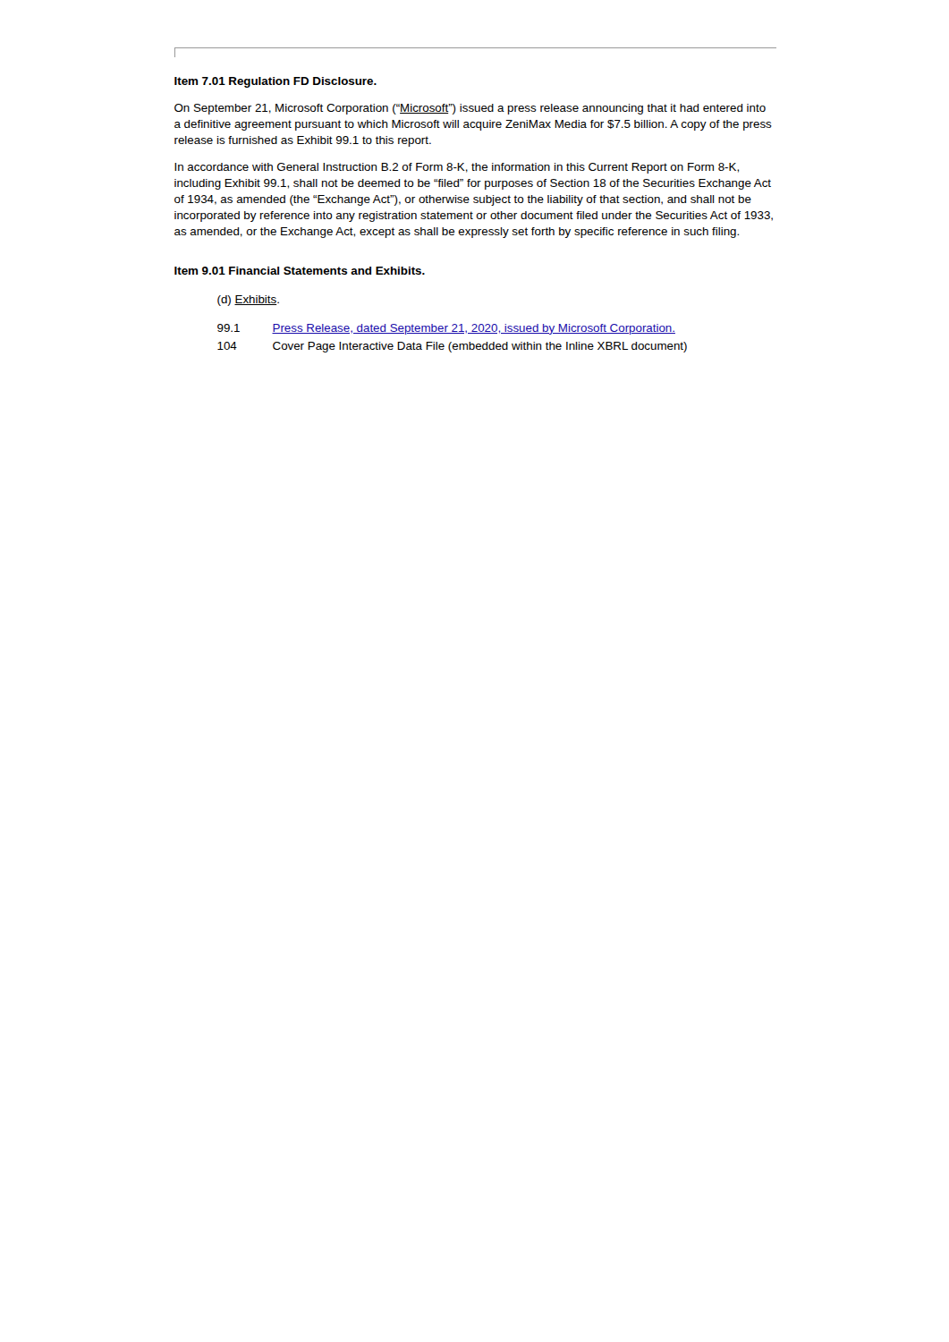Item 7.01 Regulation FD Disclosure.
On September 21, Microsoft Corporation (“Microsoft”) issued a press release announcing that it had entered into a definitive agreement pursuant to which Microsoft will acquire ZeniMax Media for $7.5 billion. A copy of the press release is furnished as Exhibit 99.1 to this report.
In accordance with General Instruction B.2 of Form 8-K, the information in this Current Report on Form 8-K, including Exhibit 99.1, shall not be deemed to be “filed” for purposes of Section 18 of the Securities Exchange Act of 1934, as amended (the “Exchange Act”), or otherwise subject to the liability of that section, and shall not be incorporated by reference into any registration statement or other document filed under the Securities Act of 1933, as amended, or the Exchange Act, except as shall be expressly set forth by specific reference in such filing.
Item 9.01 Financial Statements and Exhibits.
(d) Exhibits.
| 99.1 | Press Release, dated September 21, 2020, issued by Microsoft Corporation. |
| 104 | Cover Page Interactive Data File (embedded within the Inline XBRL document) |